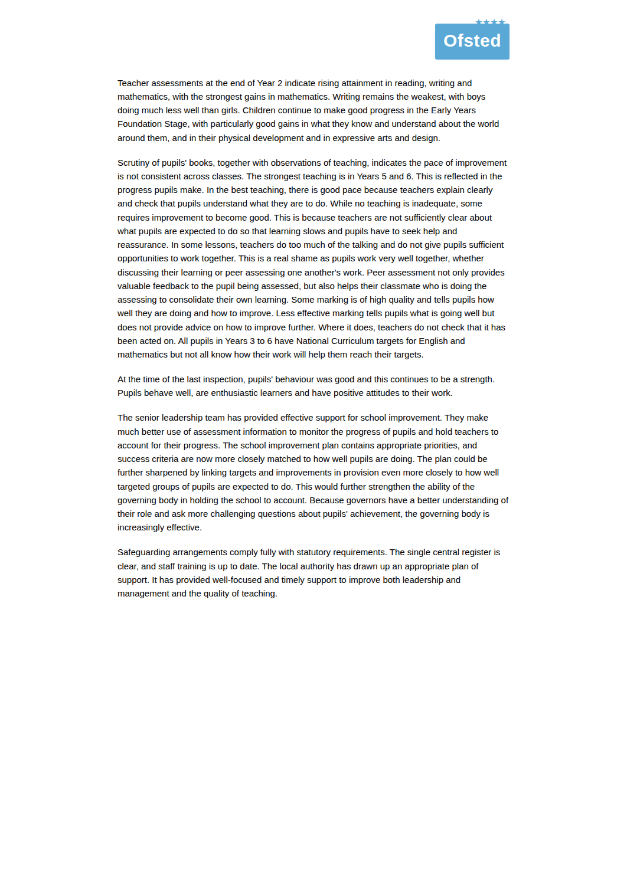★★★★ Ofsted
Teacher assessments at the end of Year 2 indicate rising attainment in reading, writing and mathematics, with the strongest gains in mathematics. Writing remains the weakest, with boys doing much less well than girls. Children continue to make good progress in the Early Years Foundation Stage, with particularly good gains in what they know and understand about the world around them, and in their physical development and in expressive arts and design.
Scrutiny of pupils' books, together with observations of teaching, indicates the pace of improvement is not consistent across classes. The strongest teaching is in Years 5 and 6. This is reflected in the progress pupils make. In the best teaching, there is good pace because teachers explain clearly and check that pupils understand what they are to do. While no teaching is inadequate, some requires improvement to become good. This is because teachers are not sufficiently clear about what pupils are expected to do so that learning slows and pupils have to seek help and reassurance. In some lessons, teachers do too much of the talking and do not give pupils sufficient opportunities to work together. This is a real shame as pupils work very well together, whether discussing their learning or peer assessing one another's work. Peer assessment not only provides valuable feedback to the pupil being assessed, but also helps their classmate who is doing the assessing to consolidate their own learning. Some marking is of high quality and tells pupils how well they are doing and how to improve. Less effective marking tells pupils what is going well but does not provide advice on how to improve further. Where it does, teachers do not check that it has been acted on. All pupils in Years 3 to 6 have National Curriculum targets for English and mathematics but not all know how their work will help them reach their targets.
At the time of the last inspection, pupils' behaviour was good and this continues to be a strength. Pupils behave well, are enthusiastic learners and have positive attitudes to their work.
The senior leadership team has provided effective support for school improvement. They make much better use of assessment information to monitor the progress of pupils and hold teachers to account for their progress. The school improvement plan contains appropriate priorities, and success criteria are now more closely matched to how well pupils are doing. The plan could be further sharpened by linking targets and improvements in provision even more closely to how well targeted groups of pupils are expected to do. This would further strengthen the ability of the governing body in holding the school to account. Because governors have a better understanding of their role and ask more challenging questions about pupils' achievement, the governing body is increasingly effective.
Safeguarding arrangements comply fully with statutory requirements. The single central register is clear, and staff training is up to date. The local authority has drawn up an appropriate plan of support. It has provided well-focused and timely support to improve both leadership and management and the quality of teaching.